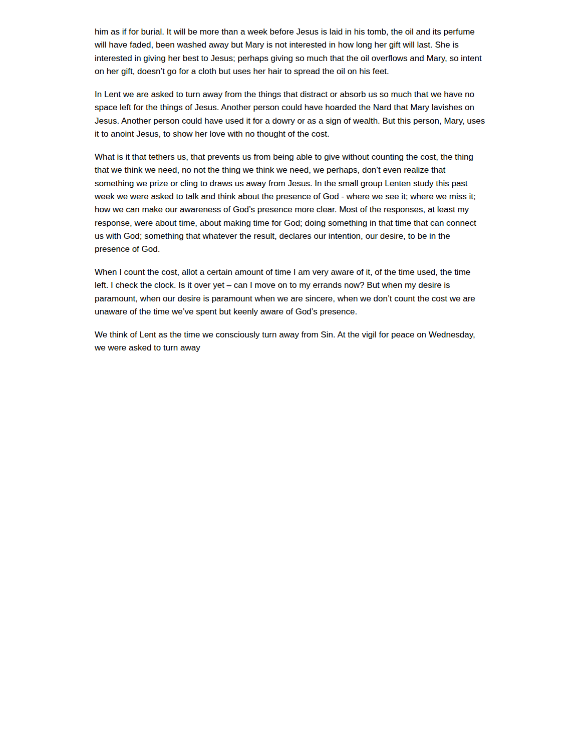him as if for burial. It will be more than a week before Jesus is laid in his tomb, the oil and its perfume will have faded, been washed away but Mary is not interested in how long her gift will last. She is interested in giving her best to Jesus; perhaps giving so much that the oil overflows and Mary, so intent on her gift, doesn’t go for a cloth but uses her hair to spread the oil on his feet.
In Lent we are asked to turn away from the things that distract or absorb us so much that we have no space left for the things of Jesus. Another person could have hoarded the Nard that Mary lavishes on Jesus. Another person could have used it for a dowry or as a sign of wealth. But this person, Mary, uses it to anoint Jesus, to show her love with no thought of the cost.
What is it that tethers us, that prevents us from being able to give without counting the cost, the thing that we think we need, no not the thing we think we need, we perhaps, don’t even realize that something we prize or cling to draws us away from Jesus. In the small group Lenten study this past week we were asked to talk and think about the presence of God - where we see it; where we miss it; how we can make our awareness of God’s presence more clear. Most of the responses, at least my response, were about time, about making time for God; doing something in that time that can connect us with God; something that whatever the result, declares our intention, our desire, to be in the presence of God.
When I count the cost, allot a certain amount of time I am very aware of it, of the time used, the time left. I check the clock. Is it over yet – can I move on to my errands now? But when my desire is paramount, when our desire is paramount when we are sincere, when we don’t count the cost we are unaware of the time we’ve spent but keenly aware of God’s presence.
We think of Lent as the time we consciously turn away from Sin. At the vigil for peace on Wednesday, we were asked to turn away